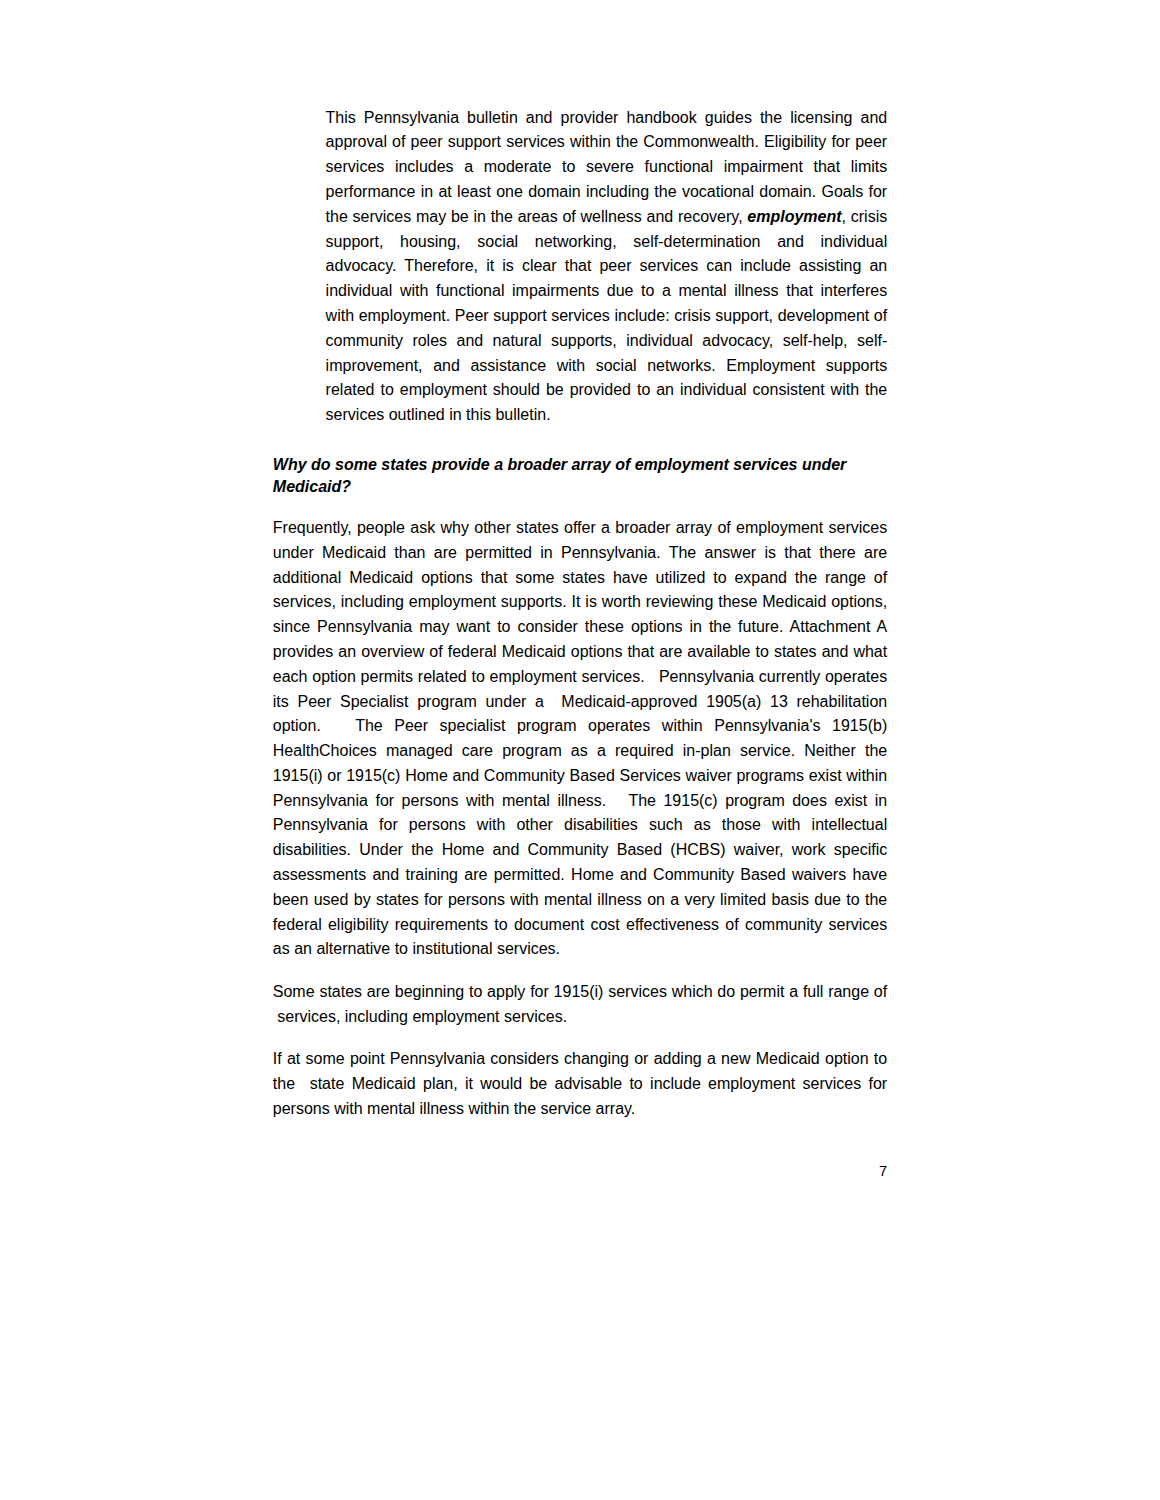This Pennsylvania bulletin and provider handbook guides the licensing and approval of peer support services within the Commonwealth. Eligibility for peer services includes a moderate to severe functional impairment that limits performance in at least one domain including the vocational domain. Goals for the services may be in the areas of wellness and recovery, employment, crisis support, housing, social networking, self-determination and individual advocacy. Therefore, it is clear that peer services can include assisting an individual with functional impairments due to a mental illness that interferes with employment. Peer support services include: crisis support, development of community roles and natural supports, individual advocacy, self-help, self-improvement, and assistance with social networks. Employment supports related to employment should be provided to an individual consistent with the services outlined in this bulletin.
Why do some states provide a broader array of employment services under Medicaid?
Frequently, people ask why other states offer a broader array of employment services under Medicaid than are permitted in Pennsylvania. The answer is that there are additional Medicaid options that some states have utilized to expand the range of services, including employment supports. It is worth reviewing these Medicaid options, since Pennsylvania may want to consider these options in the future. Attachment A provides an overview of federal Medicaid options that are available to states and what each option permits related to employment services. Pennsylvania currently operates its Peer Specialist program under a Medicaid-approved 1905(a) 13 rehabilitation option. The Peer specialist program operates within Pennsylvania's 1915(b) HealthChoices managed care program as a required in-plan service. Neither the 1915(i) or 1915(c) Home and Community Based Services waiver programs exist within Pennsylvania for persons with mental illness. The 1915(c) program does exist in Pennsylvania for persons with other disabilities such as those with intellectual disabilities. Under the Home and Community Based (HCBS) waiver, work specific assessments and training are permitted. Home and Community Based waivers have been used by states for persons with mental illness on a very limited basis due to the federal eligibility requirements to document cost effectiveness of community services as an alternative to institutional services.
Some states are beginning to apply for 1915(i) services which do permit a full range of services, including employment services.
If at some point Pennsylvania considers changing or adding a new Medicaid option to the state Medicaid plan, it would be advisable to include employment services for persons with mental illness within the service array.
7